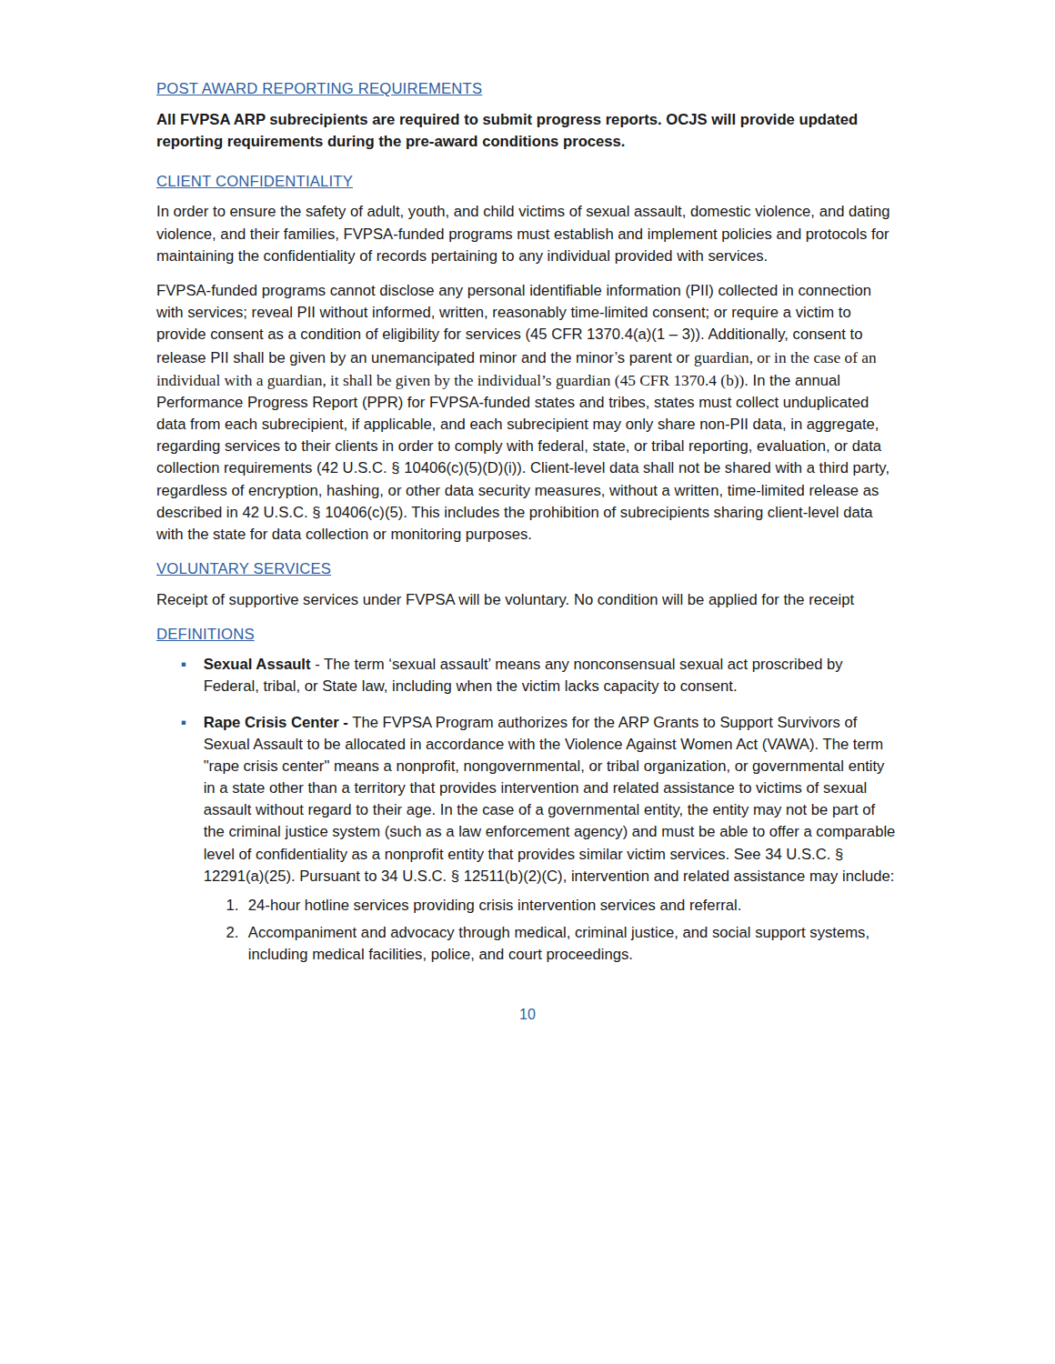POST AWARD REPORTING REQUIREMENTS
All FVPSA ARP subrecipients are required to submit progress reports. OCJS will provide updated reporting requirements during the pre-award conditions process.
CLIENT CONFIDENTIALITY
In order to ensure the safety of adult, youth, and child victims of sexual assault, domestic violence, and dating violence, and their families, FVPSA-funded programs must establish and implement policies and protocols for maintaining the confidentiality of records pertaining to any individual provided with services.
FVPSA-funded programs cannot disclose any personal identifiable information (PII) collected in connection with services; reveal PII without informed, written, reasonably time-limited consent; or require a victim to provide consent as a condition of eligibility for services (45 CFR 1370.4(a)(1 – 3)). Additionally, consent to release PII shall be given by an unemancipated minor and the minor’s parent or guardian, or in the case of an individual with a guardian, it shall be given by the individual’s guardian (45 CFR 1370.4 (b)). In the annual Performance Progress Report (PPR) for FVPSA-funded states and tribes, states must collect unduplicated data from each subrecipient, if applicable, and each subrecipient may only share non-PII data, in aggregate, regarding services to their clients in order to comply with federal, state, or tribal reporting, evaluation, or data collection requirements (42 U.S.C. § 10406(c)(5)(D)(i)). Client-level data shall not be shared with a third party, regardless of encryption, hashing, or other data security measures, without a written, time-limited release as described in 42 U.S.C. § 10406(c)(5). This includes the prohibition of subrecipients sharing client-level data with the state for data collection or monitoring purposes.
VOLUNTARY SERVICES
Receipt of supportive services under FVPSA will be voluntary. No condition will be applied for the receipt
DEFINITIONS
Sexual Assault - The term ‘sexual assault’ means any nonconsensual sexual act proscribed by Federal, tribal, or State law, including when the victim lacks capacity to consent.
Rape Crisis Center - The FVPSA Program authorizes for the ARP Grants to Support Survivors of Sexual Assault to be allocated in accordance with the Violence Against Women Act (VAWA). The term "rape crisis center" means a nonprofit, nongovernmental, or tribal organization, or governmental entity in a state other than a territory that provides intervention and related assistance to victims of sexual assault without regard to their age. In the case of a governmental entity, the entity may not be part of the criminal justice system (such as a law enforcement agency) and must be able to offer a comparable level of confidentiality as a nonprofit entity that provides similar victim services. See 34 U.S.C. § 12291(a)(25). Pursuant to 34 U.S.C. § 12511(b)(2)(C), intervention and related assistance may include:
24-hour hotline services providing crisis intervention services and referral.
Accompaniment and advocacy through medical, criminal justice, and social support systems, including medical facilities, police, and court proceedings.
10